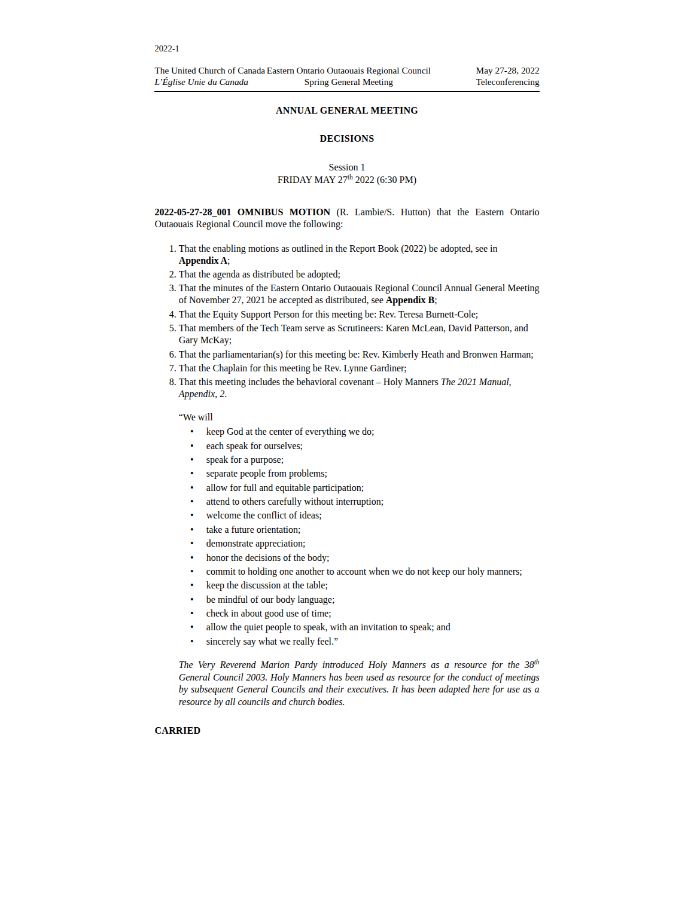2022-1
| The United Church of Canada | Eastern Ontario Outaouais Regional Council | May 27-28, 2022 |
| L’Église Unie du Canada | Spring General Meeting | Teleconferencing |
ANNUAL GENERAL MEETING
DECISIONS
Session 1
FRIDAY MAY 27th 2022 (6:30 PM)
2022-05-27-28_001 OMNIBUS MOTION (R. Lambie/S. Hutton) that the Eastern Ontario Outaouais Regional Council move the following:
That the enabling motions as outlined in the Report Book (2022) be adopted, see in Appendix A;
That the agenda as distributed be adopted;
That the minutes of the Eastern Ontario Outaouais Regional Council Annual General Meeting of November 27, 2021 be accepted as distributed, see Appendix B;
That the Equity Support Person for this meeting be: Rev. Teresa Burnett-Cole;
That members of the Tech Team serve as Scrutineers: Karen McLean, David Patterson, and Gary McKay;
That the parliamentarian(s) for this meeting be: Rev. Kimberly Heath and Bronwen Harman;
That the Chaplain for this meeting be Rev. Lynne Gardiner;
That this meeting includes the behavioral covenant – Holy Manners The 2021 Manual, Appendix, 2.
“We will
keep God at the center of everything we do;
each speak for ourselves;
speak for a purpose;
separate people from problems;
allow for full and equitable participation;
attend to others carefully without interruption;
welcome the conflict of ideas;
take a future orientation;
demonstrate appreciation;
honor the decisions of the body;
commit to holding one another to account when we do not keep our holy manners;
keep the discussion at the table;
be mindful of our body language;
check in about good use of time;
allow the quiet people to speak, with an invitation to speak; and
sincerely say what we really feel.”
The Very Reverend Marion Pardy introduced Holy Manners as a resource for the 38th General Council 2003. Holy Manners has been used as resource for the conduct of meetings by subsequent General Councils and their executives. It has been adapted here for use as a resource by all councils and church bodies.
CARRIED